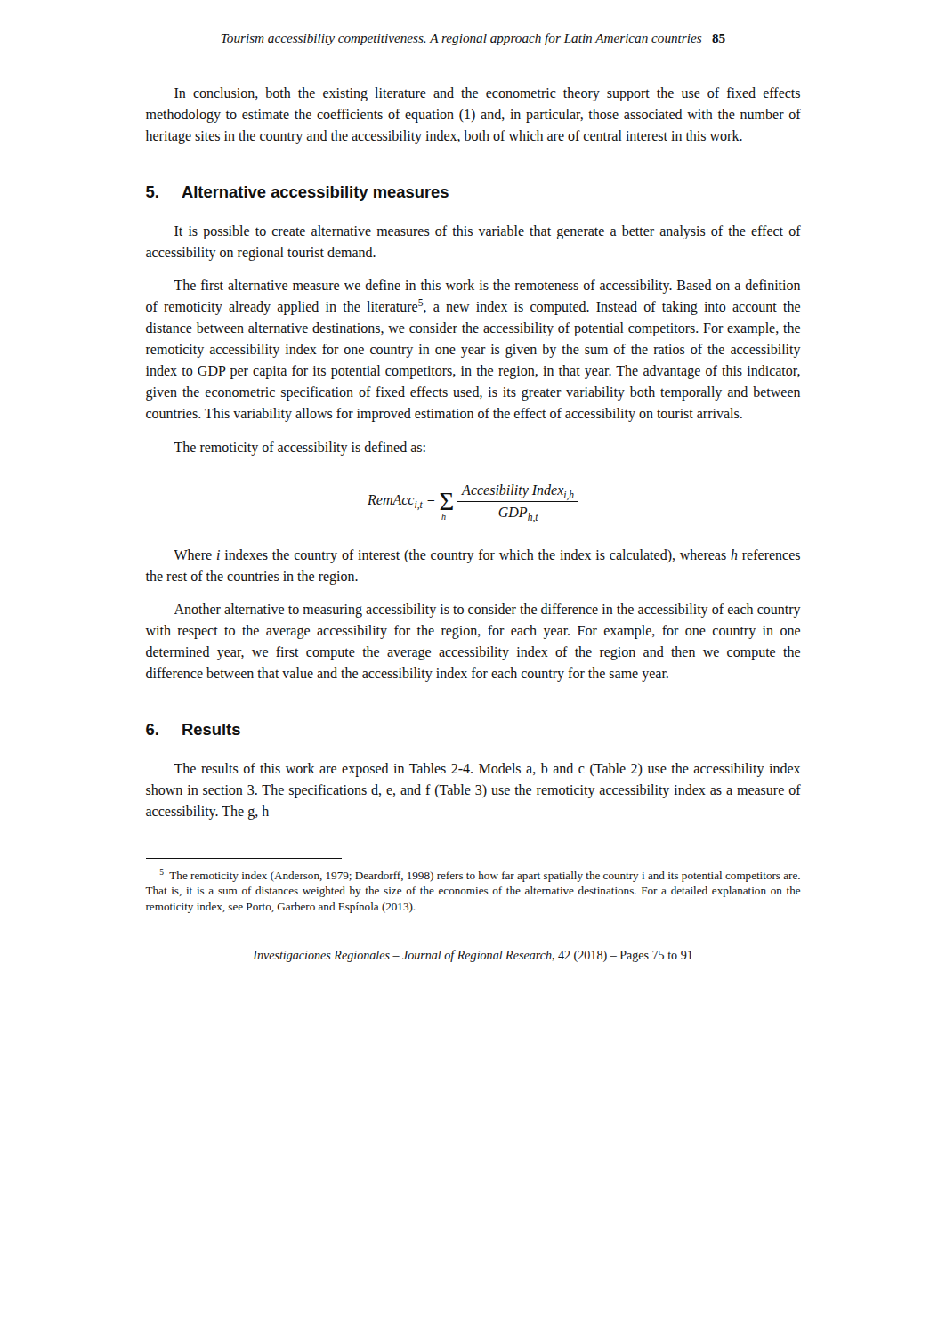Tourism accessibility competitiveness. A regional approach for Latin American countries 85
In conclusion, both the existing literature and the econometric theory support the use of fixed effects methodology to estimate the coefficients of equation (1) and, in particular, those associated with the number of heritage sites in the country and the accessibility index, both of which are of central interest in this work.
5. Alternative accessibility measures
It is possible to create alternative measures of this variable that generate a better analysis of the effect of accessibility on regional tourist demand.
The first alternative measure we define in this work is the remoteness of accessibility. Based on a definition of remoticity already applied in the literature5, a new index is computed. Instead of taking into account the distance between alternative destinations, we consider the accessibility of potential competitors. For example, the remoticity accessibility index for one country in one year is given by the sum of the ratios of the accessibility index to GDP per capita for its potential competitors, in the region, in that year. The advantage of this indicator, given the econometric specification of fixed effects used, is its greater variability both temporally and between countries. This variability allows for improved estimation of the effect of accessibility on tourist arrivals.
The remoticity of accessibility is defined as:
RemAcci,t = Σh Accesibility Indexi,h GDPh,t
Where i indexes the country of interest (the country for which the index is calculated), whereas h references the rest of the countries in the region.
Another alternative to measuring accessibility is to consider the difference in the accessibility of each country with respect to the average accessibility for the region, for each year. For example, for one country in one determined year, we first compute the average accessibility index of the region and then we compute the difference between that value and the accessibility index for each country for the same year.
6. Results
The results of this work are exposed in Tables 2-4. Models a, b and c (Table 2) use the accessibility index shown in section 3. The specifications d, e, and f (Table 3) use the remoticity accessibility index as a measure of accessibility. The g, h
5 The remoticity index (Anderson, 1979; Deardorff, 1998) refers to how far apart spatially the country i and its potential competitors are. That is, it is a sum of distances weighted by the size of the economies of the alternative destinations. For a detailed explanation on the remoticity index, see Porto, Garbero and Espínola (2013).
Investigaciones Regionales – Journal of Regional Research, 42 (2018) – Pages 75 to 91